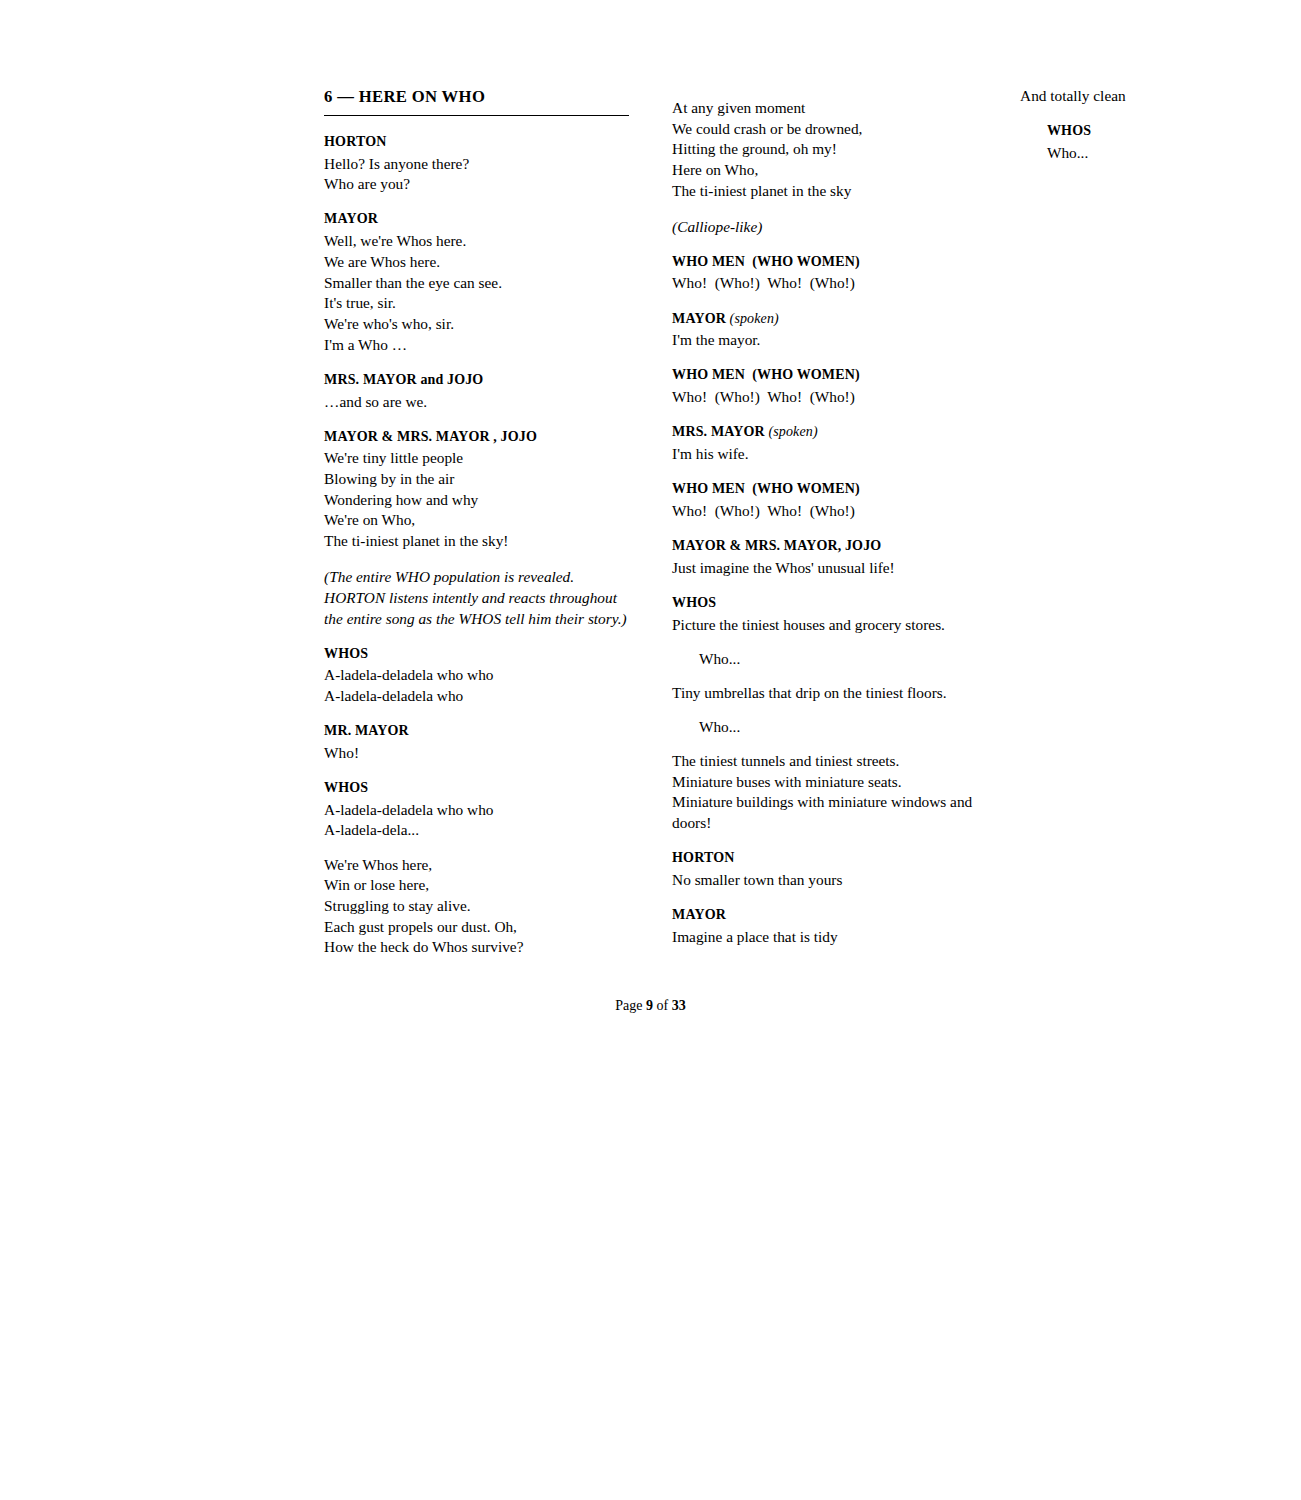6 — HERE ON WHO
HORTON
Hello? Is anyone there?
Who are you?
MAYOR
Well, we're Whos here.
We are Whos here.
Smaller than the eye can see.
It's true, sir.
We're who's who, sir.
I'm a Who …
MRS. MAYOR and JOJO
…and so are we.
MAYOR & MRS. MAYOR , JOJO
We're tiny little people
Blowing by in the air
Wondering how and why
We're on Who,
The ti-iniest planet in the sky!
(The entire WHO population is revealed. HORTON listens intently and reacts throughout the entire song as the WHOS tell him their story.)
WHOS
A-ladela-deladela who who
A-ladela-deladela who
MR. MAYOR
Who!
WHOS
A-ladela-deladela who who
A-ladela-dela...
We're Whos here,
Win or lose here,
Struggling to stay alive.
Each gust propels our dust. Oh,
How the heck do Whos survive?
At any given moment
We could crash or be drowned,
Hitting the ground, oh my!
Here on Who,
The ti-iniest planet in the sky
(Calliope-like)
WHO MEN (WHO WOMEN)
Who! (Who!) Who! (Who!)
MAYOR (spoken)
I'm the mayor.
WHO MEN (WHO WOMEN)
Who! (Who!) Who! (Who!)
MRS. MAYOR (spoken)
I'm his wife.
WHO MEN (WHO WOMEN)
Who! (Who!) Who! (Who!)
MAYOR & MRS. MAYOR, JOJO
Just imagine the Whos' unusual life!
WHOS
Picture the tiniest houses and grocery stores.
Who...
Tiny umbrellas that drip on the tiniest floors.
Who...
The tiniest tunnels and tiniest streets.
Miniature buses with miniature seats.
Miniature buildings with miniature windows and doors!
HORTON
No smaller town than yours
MAYOR
Imagine a place that is tidy
And totally clean
WHOS
Who...
Page 9 of 33